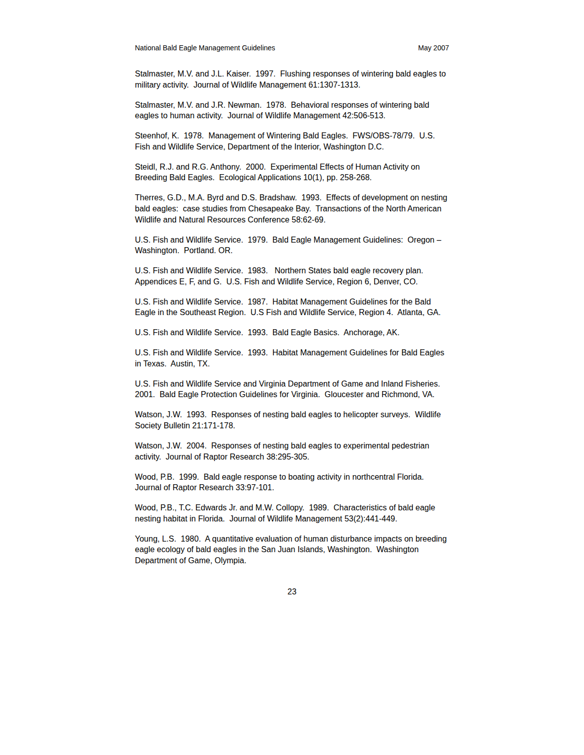National Bald Eagle Management Guidelines May 2007
Stalmaster, M.V. and J.L. Kaiser. 1997. Flushing responses of wintering bald eagles to military activity. Journal of Wildlife Management 61:1307-1313.
Stalmaster, M.V. and J.R. Newman. 1978. Behavioral responses of wintering bald eagles to human activity. Journal of Wildlife Management 42:506-513.
Steenhof, K. 1978. Management of Wintering Bald Eagles. FWS/OBS-78/79. U.S. Fish and Wildlife Service, Department of the Interior, Washington D.C.
Steidl, R.J. and R.G. Anthony. 2000. Experimental Effects of Human Activity on Breeding Bald Eagles. Ecological Applications 10(1), pp. 258-268.
Therres, G.D., M.A. Byrd and D.S. Bradshaw. 1993. Effects of development on nesting bald eagles: case studies from Chesapeake Bay. Transactions of the North American Wildlife and Natural Resources Conference 58:62-69.
U.S. Fish and Wildlife Service. 1979. Bald Eagle Management Guidelines: Oregon – Washington. Portland. OR.
U.S. Fish and Wildlife Service. 1983. Northern States bald eagle recovery plan. Appendices E, F, and G. U.S. Fish and Wildlife Service, Region 6, Denver, CO.
U.S. Fish and Wildlife Service. 1987. Habitat Management Guidelines for the Bald Eagle in the Southeast Region. U.S Fish and Wildlife Service, Region 4. Atlanta, GA.
U.S. Fish and Wildlife Service. 1993. Bald Eagle Basics. Anchorage, AK.
U.S. Fish and Wildlife Service. 1993. Habitat Management Guidelines for Bald Eagles in Texas. Austin, TX.
U.S. Fish and Wildlife Service and Virginia Department of Game and Inland Fisheries. 2001. Bald Eagle Protection Guidelines for Virginia. Gloucester and Richmond, VA.
Watson, J.W. 1993. Responses of nesting bald eagles to helicopter surveys. Wildlife Society Bulletin 21:171-178.
Watson, J.W. 2004. Responses of nesting bald eagles to experimental pedestrian activity. Journal of Raptor Research 38:295-305.
Wood, P.B. 1999. Bald eagle response to boating activity in northcentral Florida. Journal of Raptor Research 33:97-101.
Wood, P.B., T.C. Edwards Jr. and M.W. Collopy. 1989. Characteristics of bald eagle nesting habitat in Florida. Journal of Wildlife Management 53(2):441-449.
Young, L.S. 1980. A quantitative evaluation of human disturbance impacts on breeding eagle ecology of bald eagles in the San Juan Islands, Washington. Washington Department of Game, Olympia.
23